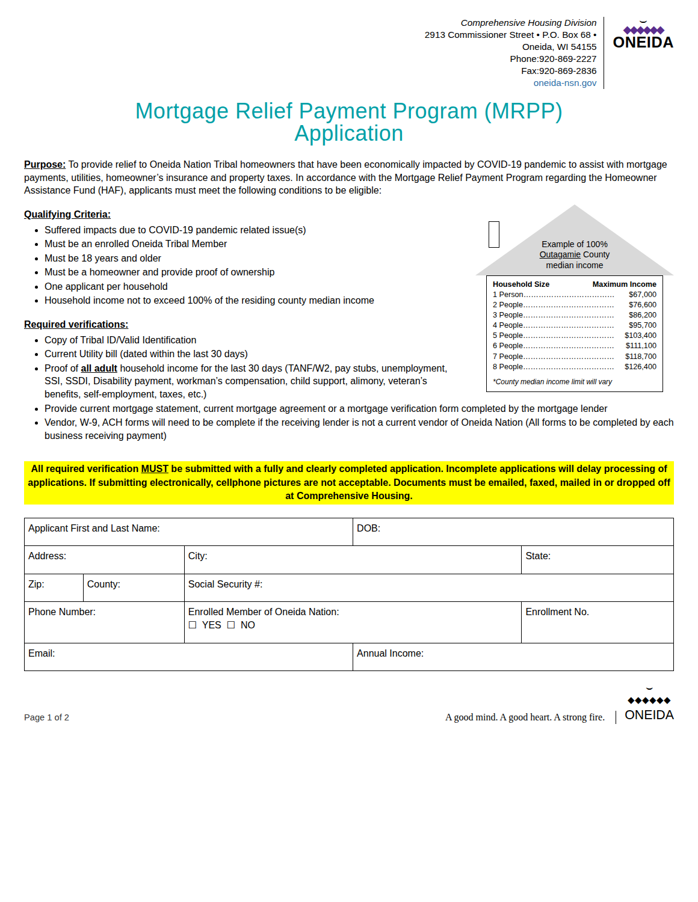Comprehensive Housing Division
2913 Commissioner Street • P.O. Box 68 •
Oneida, WI 54155
Phone:920-869-2227
Fax:920-869-2836
oneida-nsn.gov
⌣
◆◆◆◆◆◆
ONEIDA
Mortgage Relief Payment Program (MRPP)
Application
Purpose: To provide relief to Oneida Nation Tribal homeowners that have been economically impacted by COVID-19 pandemic to assist with mortgage payments, utilities, homeowner’s insurance and property taxes. In accordance with the Mortgage Relief Payment Program regarding the Homeowner Assistance Fund (HAF), applicants must meet the following conditions to be eligible:
Example of 100%
Outagamie County
median income
Household Size Maximum Income
1 Person………………………………$67,000
2 People………………………………$76,600
3 People………………………………$86,200
4 People………………………………$95,700
5 People………………………………$103,400
6 People………………………………$111,100
7 People………………………………$118,700
8 People………………………………$126,400
*County median income limit will vary
Qualifying Criteria:
Suffered impacts due to COVID-19 pandemic related issue(s)
Must be an enrolled Oneida Tribal Member
Must be 18 years and older
Must be a homeowner and provide proof of ownership
One applicant per household
Household income not to exceed 100% of the residing county median income
Required verifications:
Copy of Tribal ID/Valid Identification
Current Utility bill (dated within the last 30 days)
Proof of all adult household income for the last 30 days (TANF/W2, pay stubs, unemployment, SSI, SSDI, Disability payment, workman’s compensation, child support, alimony, veteran’s benefits, self-employment, taxes, etc.)
Provide current mortgage statement, current mortgage agreement or a mortgage verification form completed by the mortgage lender
Vendor, W-9, ACH forms will need to be complete if the receiving lender is not a current vendor of Oneida Nation (All forms to be completed by each business receiving payment)
All required verification MUST be submitted with a fully and clearly completed application. Incomplete applications will delay processing of applications. If submitting electronically, cellphone pictures are not acceptable. Documents must be emailed, faxed, mailed in or dropped off at Comprehensive Housing.
| Applicant First and Last Name: | DOB: |
| Address: | City: | State: |
| Zip: | County: | Social Security #: |
| Phone Number: | Enrolled Member of Oneida Nation: ☐ YES ☐ NO | Enrollment No. |
| Email: | Annual Income: |
Page 1 of 2
A good mind. A good heart. A strong fire.
⌣
◆◆◆◆◆◆
ONEIDA